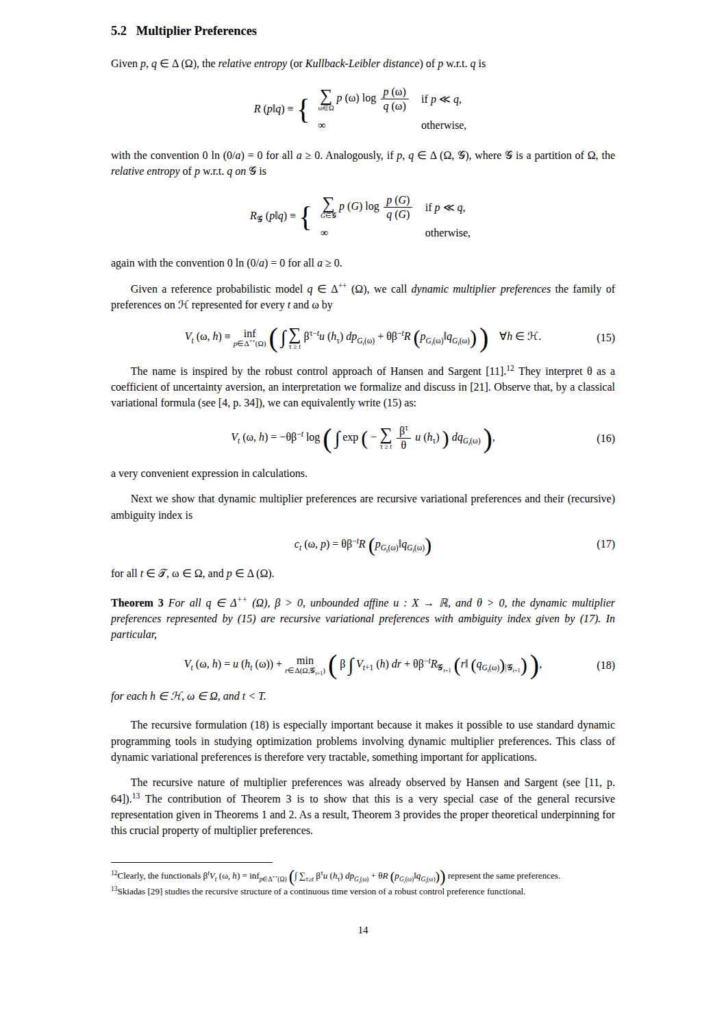5.2 Multiplier Preferences
Given p, q ∈ Δ (Ω), the relative entropy (or Kullback-Leibler distance) of p w.r.t. q is
R (p‖q) ≡ {
| ∑ ω∈Ω p (ω) log p (ω) q (ω) | if p ≪ q , |
| ∞ | otherwise, |
with the convention 0 ln (0/a) = 0 for all a ≥ 0. Analogously, if p, q ∈ Δ (Ω, 𝒢), where 𝒢 is a partition of Ω, the relative entropy of p w.r.t. q on 𝒢 is
R𝒢 (p‖q) ≡ {
| ∑ G ∈𝒢 p ( G ) log p ( G ) q ( G ) | if p ≪ q , |
| ∞ | otherwise, |
again with the convention 0 ln (0/a) = 0 for all a ≥ 0.
Given a reference probabilistic model q ∈ Δ++ (Ω), we call dynamic multiplier preferences the family of preferences on ℋ represented for every t and ω by
Vt (ω, h) ≡ inf p∈Δ++(Ω) ( ∫ ∑τ ≥ t βτ−tu (hτ) dpGt(ω) + θβ−tR (pGt(ω)‖qGt(ω)) ) ∀h ∈ ℋ.
(15)
The name is inspired by the robust control approach of Hansen and Sargent [11].12 They interpret θ as a coefficient of uncertainty aversion, an interpretation we formalize and discuss in [21]. Observe that, by a classical variational formula (see [4, p. 34]), we can equivalently write (15) as:
Vt (ω, h) = −θβ−t log ( ∫ exp ( − ∑τ ≥ t βτ θ u (hτ) ) dqGt(ω) ),
(16)
a very convenient expression in calculations.
Next we show that dynamic multiplier preferences are recursive variational preferences and their (recursive) ambiguity index is
ct (ω, p) = θβ−tR (pGt(ω)‖qGt(ω))
(17)
for all t ∈ 𝒯, ω ∈ Ω, and p ∈ Δ (Ω).
Theorem 3 For all q ∈ Δ++ (Ω), β > 0, unbounded affine u : X → ℝ, and θ > 0, the dynamic multiplier preferences represented by (15) are recursive variational preferences with ambiguity index given by (17). In particular,
Vt (ω, h) = u (ht (ω)) + min r∈Δ(Ω,𝒢t+1) ( β ∫ Vt+1 (h) dr + θβ−tR𝒢t+1 (r‖ (qGt(ω))|𝒢t+1) ),
(18)
for each h ∈ ℋ, ω ∈ Ω, and t < T.
The recursive formulation (18) is especially important because it makes it possible to use standard dynamic programming tools in studying optimization problems involving dynamic multiplier preferences. This class of dynamic variational preferences is therefore very tractable, something important for applications.
The recursive nature of multiplier preferences was already observed by Hansen and Sargent (see [11, p. 64]).13 The contribution of Theorem 3 is to show that this is a very special case of the general recursive representation given in Theorems 1 and 2. As a result, Theorem 3 provides the proper theoretical underpinning for this crucial property of multiplier preferences.
12Clearly, the functionals βtVt (ω, h) = infp∈Δ++(Ω) (∫ ∑τ≥t βτu (hτ) dpGt(ω) + θR (pGt(ω)‖qGt(ω))) represent the same preferences.
13Skiadas [29] studies the recursive structure of a continuous time version of a robust control preference functional.
14